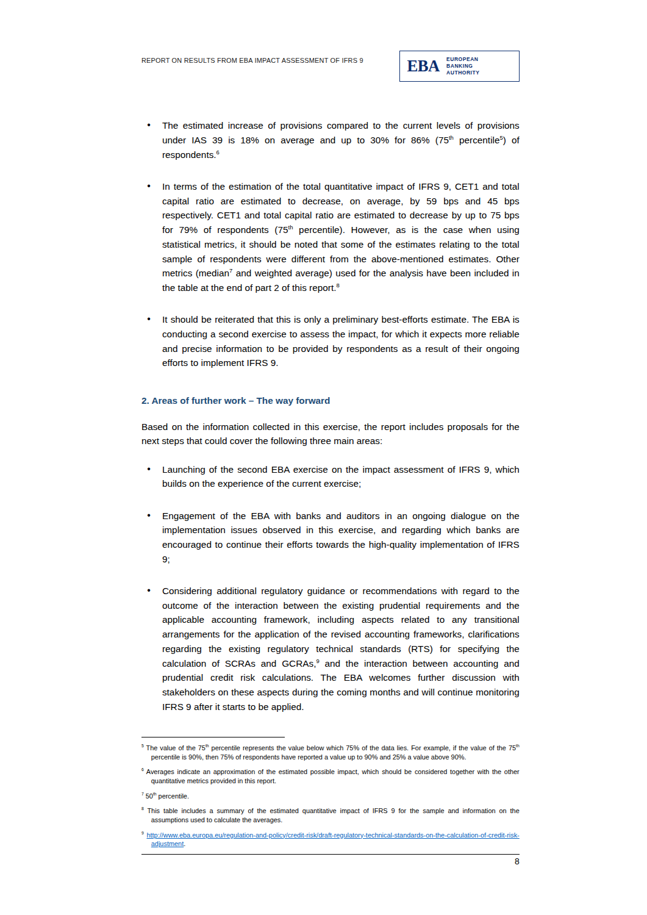Report on results from EBA impact assessment of IFRS 9
EBA
European
Banking
Authority
The estimated increase of provisions compared to the current levels of provisions under IAS 39 is 18% on average and up to 30% for 86% (75th percentile5) of respondents.6
In terms of the estimation of the total quantitative impact of IFRS 9, CET1 and total capital ratio are estimated to decrease, on average, by 59 bps and 45 bps respectively. CET1 and total capital ratio are estimated to decrease by up to 75 bps for 79% of respondents (75th percentile). However, as is the case when using statistical metrics, it should be noted that some of the estimates relating to the total sample of respondents were different from the above-mentioned estimates. Other metrics (median7 and weighted average) used for the analysis have been included in the table at the end of part 2 of this report.8
It should be reiterated that this is only a preliminary best-efforts estimate. The EBA is conducting a second exercise to assess the impact, for which it expects more reliable and precise information to be provided by respondents as a result of their ongoing efforts to implement IFRS 9.
2. Areas of further work – The way forward
Based on the information collected in this exercise, the report includes proposals for the next steps that could cover the following three main areas:
Launching of the second EBA exercise on the impact assessment of IFRS 9, which builds on the experience of the current exercise;
Engagement of the EBA with banks and auditors in an ongoing dialogue on the implementation issues observed in this exercise, and regarding which banks are encouraged to continue their efforts towards the high-quality implementation of IFRS 9;
Considering additional regulatory guidance or recommendations with regard to the outcome of the interaction between the existing prudential requirements and the applicable accounting framework, including aspects related to any transitional arrangements for the application of the revised accounting frameworks, clarifications regarding the existing regulatory technical standards (RTS) for specifying the calculation of SCRAs and GCRAs,9 and the interaction between accounting and prudential credit risk calculations. The EBA welcomes further discussion with stakeholders on these aspects during the coming months and will continue monitoring IFRS 9 after it starts to be applied.
5 The value of the 75th percentile represents the value below which 75% of the data lies. For example, if the value of the 75th percentile is 90%, then 75% of respondents have reported a value up to 90% and 25% a value above 90%.
6 Averages indicate an approximation of the estimated possible impact, which should be considered together with the other quantitative metrics provided in this report.
7 50th percentile.
8 This table includes a summary of the estimated quantitative impact of IFRS 9 for the sample and information on the assumptions used to calculate the averages.
9 http://www.eba.europa.eu/regulation-and-policy/credit-risk/draft-regulatory-technical-standards-on-the-calculation-of-credit-risk-adjustment.
8